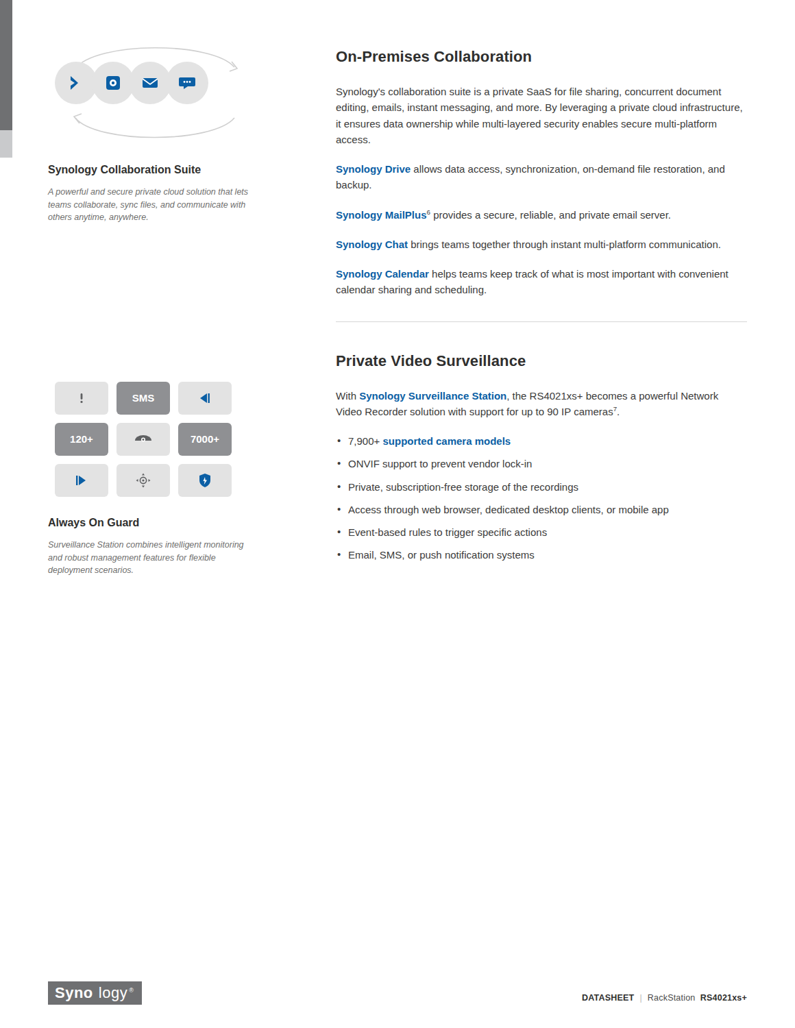Synology Collaboration Suite
A powerful and secure private cloud solution that lets teams collaborate, sync files, and communicate with others anytime, anywhere.
SMS
120+
7000+
Always On Guard
Surveillance Station combines intelligent monitoring and robust management features for flexible deployment scenarios.
On-Premises Collaboration
Synology's collaboration suite is a private SaaS for file sharing, concurrent document editing, emails, instant messaging, and more. By leveraging a private cloud infrastructure, it ensures data ownership while multi-layered security enables secure multi-platform access.
Synology Drive allows data access, synchronization, on-demand file restoration, and backup.
Synology MailPlus6 provides a secure, reliable, and private email server.
Synology Chat brings teams together through instant multi-platform communication.
Synology Calendar helps teams keep track of what is most important with convenient calendar sharing and scheduling.
Private Video Surveillance
With Synology Surveillance Station, the RS4021xs+ becomes a powerful Network Video Recorder solution with support for up to 90 IP cameras7.
7,900+ supported camera models
ONVIF support to prevent vendor lock-in
Private, subscription-free storage of the recordings
Access through web browser, dedicated desktop clients, or mobile app
Event-based rules to trigger specific actions
Email, SMS, or push notification systems
Syno logy®
DATASHEET|RackStation RS4021xs+